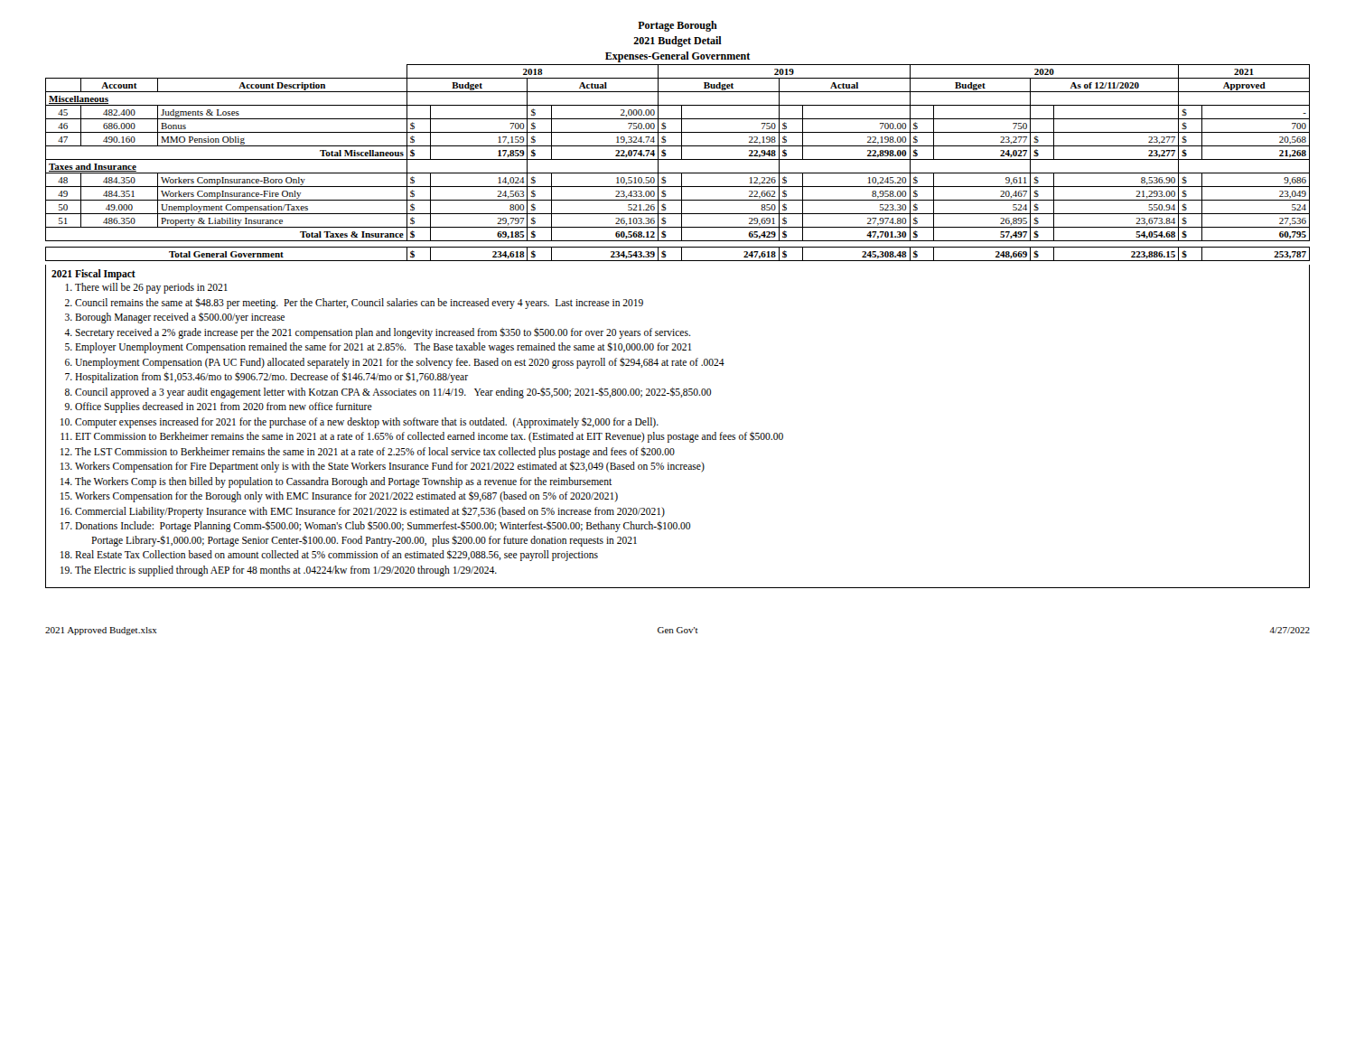Portage Borough
2021 Budget Detail
Expenses-General Government
| | | | 2018 | 2019 | 2020 | 2021 |
| --- | --- | --- | --- | --- | --- | --- |
| | Account | Account Description | Budget | Actual | Budget | Actual | Budget | As of 12/11/2020 | Approved |
| Miscellaneous | | | | | | | |
| 45 | 482.400 | Judgments & Loses | | | $ | 2,000.00 | | | | | | | | | $ | - |
| 46 | 686.000 | Bonus | $ | 700 | $ | 750.00 | $ | 750 | $ | 700.00 | $ | 750 | | | $ | 700 |
| 47 | 490.160 | MMO Pension Oblig | $ | 17,159 | $ | 19,324.74 | $ | 22,198 | $ | 22,198.00 | $ | 23,277 | $ | 23,277 | $ | 20,568 |
| Total Miscellaneous | $ | 17,859 | $ | 22,074.74 | $ | 22,948 | $ | 22,898.00 | $ | 24,027 | $ | 23,277 | $ | 21,268 |
| Taxes and Insurance | | | | | | | |
| 48 | 484.350 | Workers CompInsurance-Boro Only | $ | 14,024 | $ | 10,510.50 | $ | 12,226 | $ | 10,245.20 | $ | 9,611 | $ | 8,536.90 | $ | 9,686 |
| 49 | 484.351 | Workers CompInsurance-Fire Only | $ | 24,563 | $ | 23,433.00 | $ | 22,662 | $ | 8,958.00 | $ | 20,467 | $ | 21,293.00 | $ | 23,049 |
| 50 | 49.000 | Unemployment Compensation/Taxes | $ | 800 | $ | 521.26 | $ | 850 | $ | 523.30 | $ | 524 | $ | 550.94 | $ | 524 |
| 51 | 486.350 | Property & Liability Insurance | $ | 29,797 | $ | 26,103.36 | $ | 29,691 | $ | 27,974.80 | $ | 26,895 | $ | 23,673.84 | $ | 27,536 |
| Total Taxes & Insurance | $ | 69,185 | $ | 60,568.12 | $ | 65,429 | $ | 47,701.30 | $ | 57,497 | $ | 54,054.68 | $ | 60,795 |
| Total General Government | $ | 234,618 | $ | 234,543.39 | $ | 247,618 | $ | 245,308.48 | $ | 248,669 | $ | 223,886.15 | $ | 253,787 |
2021 Fiscal Impact
There will be 26 pay periods in 2021
Council remains the same at $48.83 per meeting. Per the Charter, Council salaries can be increased every 4 years. Last increase in 2019
Borough Manager received a $500.00/yer increase
Secretary received a 2% grade increase per the 2021 compensation plan and longevity increased from $350 to $500.00 for over 20 years of services.
Employer Unemployment Compensation remained the same for 2021 at 2.85%. The Base taxable wages remained the same at $10,000.00 for 2021
Unemployment Compensation (PA UC Fund) allocated separately in 2021 for the solvency fee. Based on est 2020 gross payroll of $294,684 at rate of .0024
Hospitalization from $1,053.46/mo to $906.72/mo. Decrease of $146.74/mo or $1,760.88/year
Council approved a 3 year audit engagement letter with Kotzan CPA & Associates on 11/4/19. Year ending 20-$5,500; 2021-$5,800.00; 2022-$5,850.00
Office Supplies decreased in 2021 from 2020 from new office furniture
Computer expenses increased for 2021 for the purchase of a new desktop with software that is outdated. (Approximately $2,000 for a Dell).
EIT Commission to Berkheimer remains the same in 2021 at a rate of 1.65% of collected earned income tax. (Estimated at EIT Revenue) plus postage and fees of $500.00
The LST Commission to Berkheimer remains the same in 2021 at a rate of 2.25% of local service tax collected plus postage and fees of $200.00
Workers Compensation for Fire Department only is with the State Workers Insurance Fund for 2021/2022 estimated at $23,049 (Based on 5% increase)
The Workers Comp is then billed by population to Cassandra Borough and Portage Township as a revenue for the reimbursement
Workers Compensation for the Borough only with EMC Insurance for 2021/2022 estimated at $9,687 (based on 5% of 2020/2021)
Commercial Liability/Property Insurance with EMC Insurance for 2021/2022 is estimated at $27,536 (based on 5% increase from 2020/2021)
Donations Include: Portage Planning Comm-$500.00; Woman's Club $500.00; Summerfest-$500.00; Winterfest-$500.00; Bethany Church-$100.00 Portage Library-$1,000.00; Portage Senior Center-$100.00. Food Pantry-200.00, plus $200.00 for future donation requests in 2021
Real Estate Tax Collection based on amount collected at 5% commission of an estimated $229,088.56, see payroll projections
The Electric is supplied through AEP for 48 months at .04224/kw from 1/29/2020 through 1/29/2024.
2021 Approved Budget.xlsx
Gen Gov't
4/27/2022